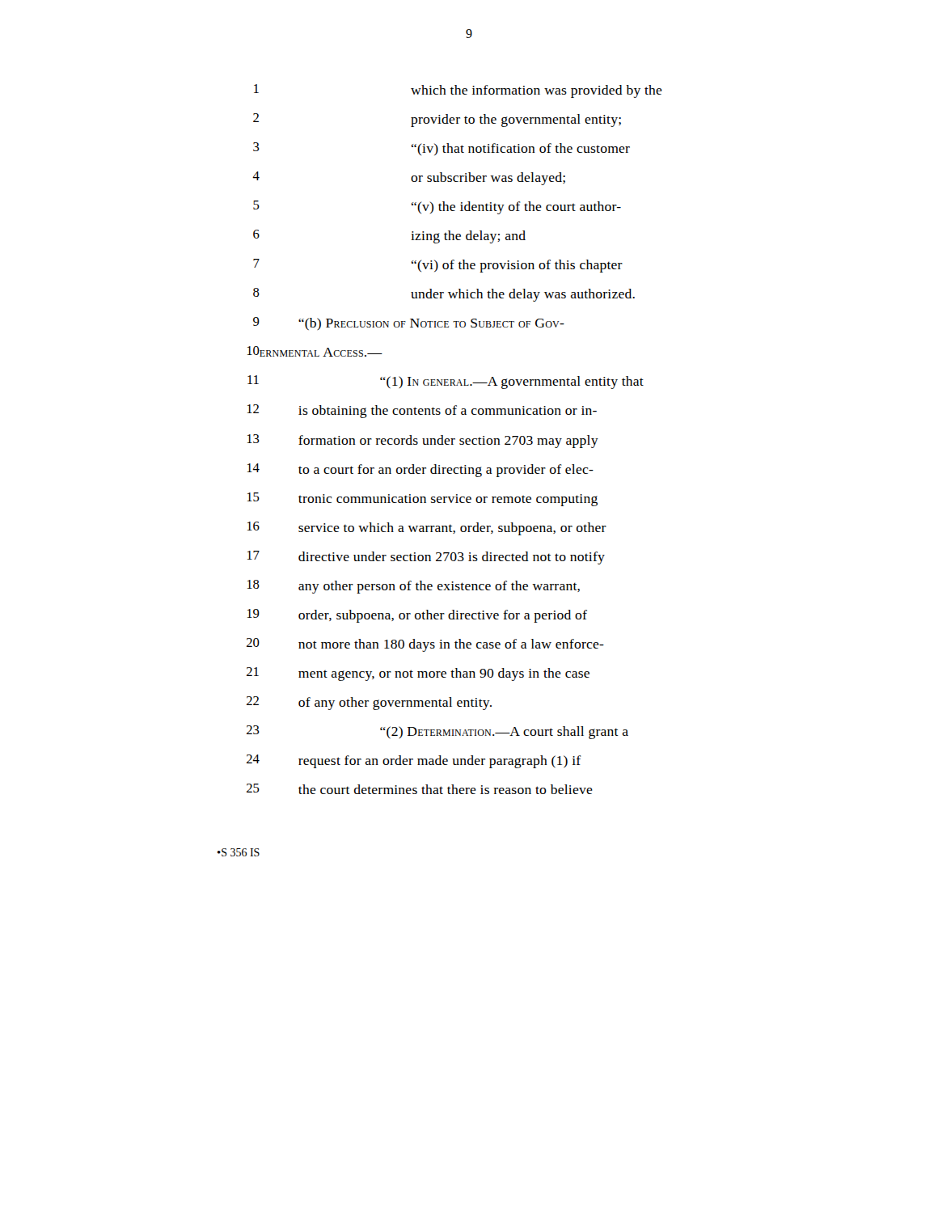9
| 1 | which the information was provided by the |
| 2 | provider to the governmental entity; |
| 3 | “(iv) that notification of the customer |
| 4 | or subscriber was delayed; |
| 5 | “(v) the identity of the court author- |
| 6 | izing the delay; and |
| 7 | “(vi) of the provision of this chapter |
| 8 | under which the delay was authorized. |
| 9 | “(b) Preclusion of Notice to Subject of Gov- |
| 10 | ernmental Access .— |
| 11 | “(1) In general .—A governmental entity that |
| 12 | is obtaining the contents of a communication or in- |
| 13 | formation or records under section 2703 may apply |
| 14 | to a court for an order directing a provider of elec- |
| 15 | tronic communication service or remote computing |
| 16 | service to which a warrant, order, subpoena, or other |
| 17 | directive under section 2703 is directed not to notify |
| 18 | any other person of the existence of the warrant, |
| 19 | order, subpoena, or other directive for a period of |
| 20 | not more than 180 days in the case of a law enforce- |
| 21 | ment agency, or not more than 90 days in the case |
| 22 | of any other governmental entity. |
| 23 | “(2) Determination .—A court shall grant a |
| 24 | request for an order made under paragraph (1) if |
| 25 | the court determines that there is reason to believe |
•S 356 IS